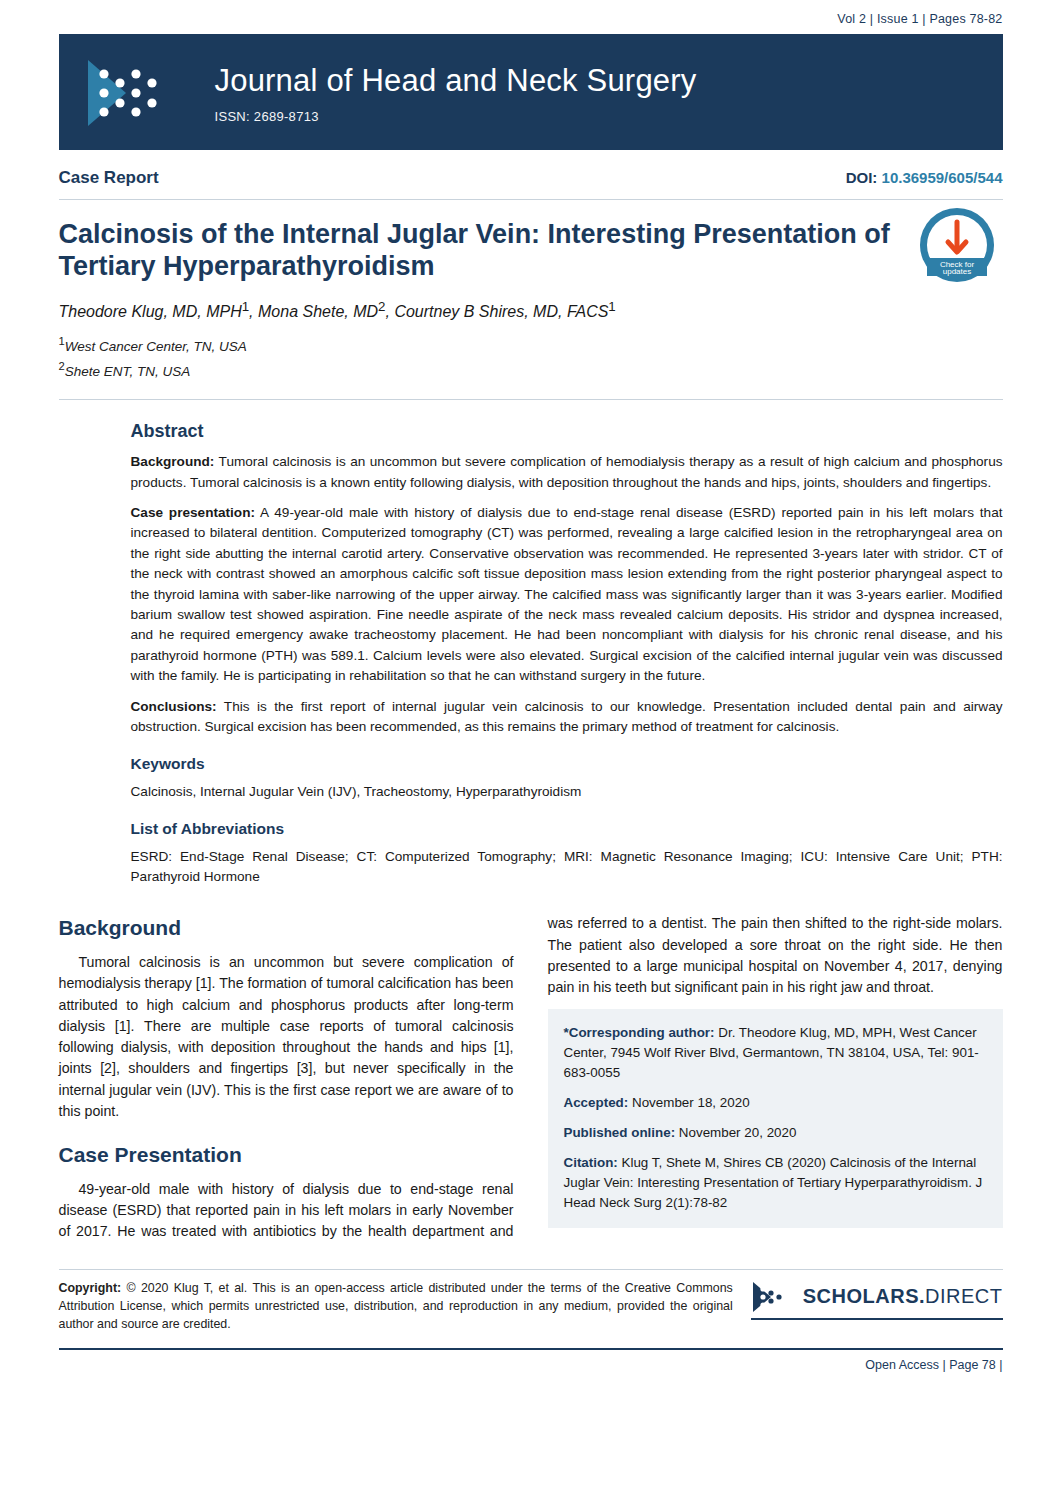Vol 2 | Issue 1 | Pages 78-82
Journal of Head and Neck Surgery
ISSN: 2689-8713
Case Report
DOI: 10.36959/605/544
Calcinosis of the Internal Juglar Vein: Interesting Presentation of Tertiary Hyperparathyroidism
Theodore Klug, MD, MPH1, Mona Shete, MD2, Courtney B Shires, MD, FACS1
1West Cancer Center, TN, USA
2Shete ENT, TN, USA
Check for updates
Abstract
Background: Tumoral calcinosis is an uncommon but severe complication of hemodialysis therapy as a result of high calcium and phosphorus products. Tumoral calcinosis is a known entity following dialysis, with deposition throughout the hands and hips, joints, shoulders and fingertips.
Case presentation: A 49-year-old male with history of dialysis due to end-stage renal disease (ESRD) reported pain in his left molars that increased to bilateral dentition. Computerized tomography (CT) was performed, revealing a large calcified lesion in the retropharyngeal area on the right side abutting the internal carotid artery. Conservative observation was recommended. He represented 3-years later with stridor. CT of the neck with contrast showed an amorphous calcific soft tissue deposition mass lesion extending from the right posterior pharyngeal aspect to the thyroid lamina with saber-like narrowing of the upper airway. The calcified mass was significantly larger than it was 3-years earlier. Modified barium swallow test showed aspiration. Fine needle aspirate of the neck mass revealed calcium deposits. His stridor and dyspnea increased, and he required emergency awake tracheostomy placement. He had been noncompliant with dialysis for his chronic renal disease, and his parathyroid hormone (PTH) was 589.1. Calcium levels were also elevated. Surgical excision of the calcified internal jugular vein was discussed with the family. He is participating in rehabilitation so that he can withstand surgery in the future.
Conclusions: This is the first report of internal jugular vein calcinosis to our knowledge. Presentation included dental pain and airway obstruction. Surgical excision has been recommended, as this remains the primary method of treatment for calcinosis.
Keywords
Calcinosis, Internal Jugular Vein (IJV), Tracheostomy, Hyperparathyroidism
List of Abbreviations
ESRD: End-Stage Renal Disease; CT: Computerized Tomography; MRI: Magnetic Resonance Imaging; ICU: Intensive Care Unit; PTH: Parathyroid Hormone
Background
Tumoral calcinosis is an uncommon but severe complication of hemodialysis therapy [1]. The formation of tumoral calcification has been attributed to high calcium and phosphorus products after long-term dialysis [1]. There are multiple case reports of tumoral calcinosis following dialysis, with deposition throughout the hands and hips [1], joints [2], shoulders and fingertips [3], but never specifically in the internal jugular vein (IJV). This is the first case report we are aware of to this point.
Case Presentation
49-year-old male with history of dialysis due to end-stage renal disease (ESRD) that reported pain in his left molars in early November of 2017. He was treated with antibiotics by the health department and was referred to a dentist. The pain then shifted to the right-side molars. The patient also developed a sore throat on the right side. He then presented to a large municipal hospital on November 4, 2017, denying pain in his teeth but significant pain in his right jaw and throat.
*Corresponding author: Dr. Theodore Klug, MD, MPH, West Cancer Center, 7945 Wolf River Blvd, Germantown, TN 38104, USA, Tel: 901-683-0055
Accepted: November 18, 2020
Published online: November 20, 2020
Citation: Klug T, Shete M, Shires CB (2020) Calcinosis of the Internal Juglar Vein: Interesting Presentation of Tertiary Hyperparathyroidism. J Head Neck Surg 2(1):78-82
Copyright: © 2020 Klug T, et al. This is an open-access article distributed under the terms of the Creative Commons Attribution License, which permits unrestricted use, distribution, and reproduction in any medium, provided the original author and source are credited.
SCHOLARS.DIRECT
Open Access | Page 78 |